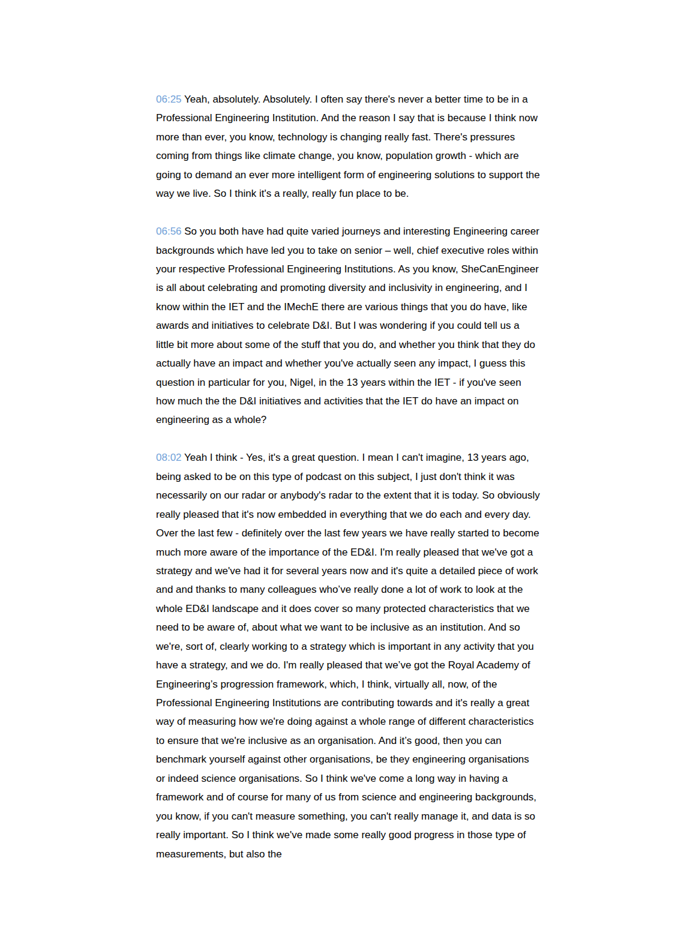06:25 Yeah, absolutely. Absolutely. I often say there's never a better time to be in a Professional Engineering Institution. And the reason I say that is because I think now more than ever, you know, technology is changing really fast. There's pressures coming from things like climate change, you know, population growth - which are going to demand an ever more intelligent form of engineering solutions to support the way we live. So I think it's a really, really fun place to be.
06:56 So you both have had quite varied journeys and interesting Engineering career backgrounds which have led you to take on senior – well, chief executive roles within your respective Professional Engineering Institutions. As you know, SheCanEngineer is all about celebrating and promoting diversity and inclusivity in engineering, and I know within the IET and the IMechE there are various things that you do have, like awards and initiatives to celebrate D&I. But I was wondering if you could tell us a little bit more about some of the stuff that you do, and whether you think that they do actually have an impact and whether you've actually seen any impact, I guess this question in particular for you, Nigel, in the 13 years within the IET - if you've seen how much the the D&I initiatives and activities that the IET do have an impact on engineering as a whole?
08:02 Yeah I think - Yes, it's a great question. I mean I can't imagine, 13 years ago, being asked to be on this type of podcast on this subject, I just don't think it was necessarily on our radar or anybody's radar to the extent that it is today. So obviously really pleased that it's now embedded in everything that we do each and every day. Over the last few - definitely over the last few years we have really started to become much more aware of the importance of the ED&I. I'm really pleased that we've got a strategy and we've had it for several years now and it's quite a detailed piece of work and and thanks to many colleagues who’ve really done a lot of work to look at the whole ED&I landscape and it does cover so many protected characteristics that we need to be aware of, about what we want to be inclusive as an institution. And so we're, sort of, clearly working to a strategy which is important in any activity that you have a strategy, and we do. I'm really pleased that we’ve got the Royal Academy of Engineering’s progression framework, which, I think, virtually all, now, of the Professional Engineering Institutions are contributing towards and it's really a great way of measuring how we're doing against a whole range of different characteristics to ensure that we're inclusive as an organisation. And it’s good, then you can benchmark yourself against other organisations, be they engineering organisations or indeed science organisations. So I think we've come a long way in having a framework and of course for many of us from science and engineering backgrounds, you know, if you can't measure something, you can't really manage it, and data is so really important. So I think we've made some really good progress in those type of measurements, but also the